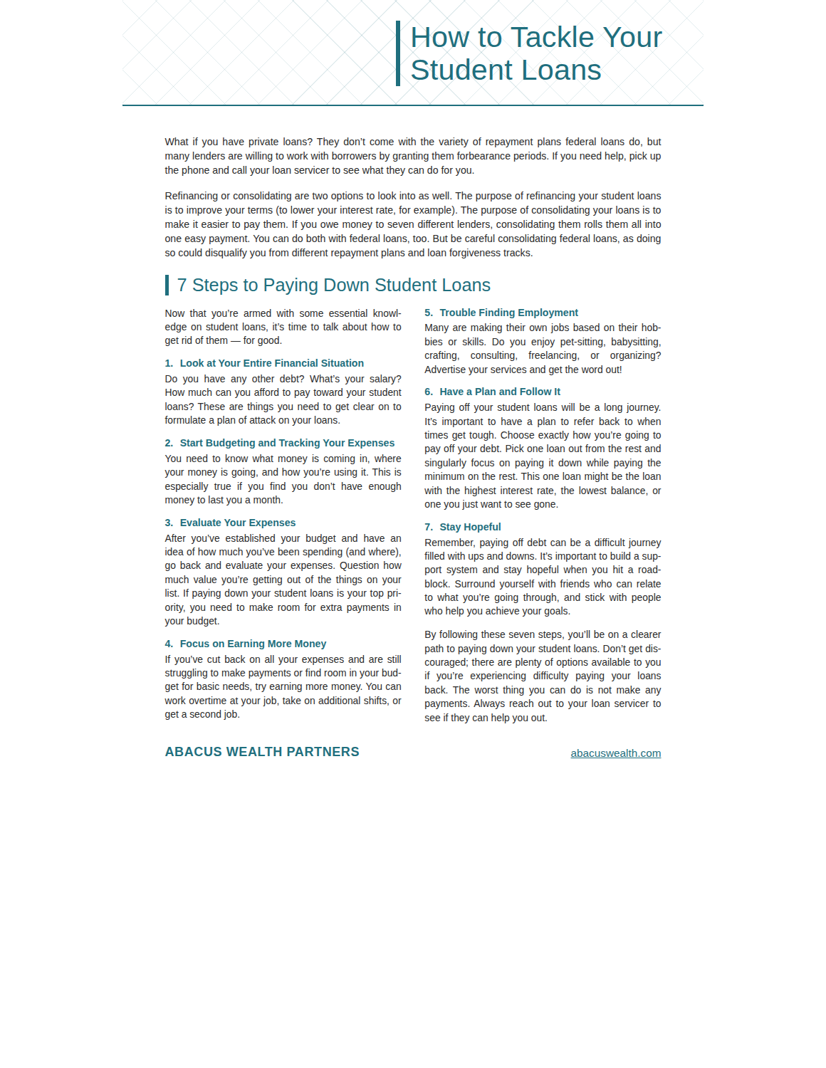How to Tackle Your
Student Loans
What if you have private loans? They don’t come with the variety of repayment plans federal loans do, but many lenders are willing to work with borrowers by granting them forbearance periods. If you need help, pick up the phone and call your loan servicer to see what they can do for you.
Refinancing or consolidating are two options to look into as well. The purpose of refinancing your student loans is to improve your terms (to lower your interest rate, for example). The purpose of consolidating your loans is to make it easier to pay them. If you owe money to seven different lenders, consolidating them rolls them all into one easy payment. You can do both with federal loans, too. But be careful consolidating federal loans, as doing so could disqualify you from different repayment plans and loan forgiveness tracks.
7 Steps to Paying Down Student Loans
Now that you’re armed with some essential knowledge on student loans, it’s time to talk about how to get rid of them — for good.
1. Look at Your Entire Financial Situation
Do you have any other debt? What’s your salary? How much can you afford to pay toward your student loans? These are things you need to get clear on to formulate a plan of attack on your loans.
2. Start Budgeting and Tracking Your Expenses
You need to know what money is coming in, where your money is going, and how you’re using it. This is especially true if you find you don’t have enough money to last you a month.
3. Evaluate Your Expenses
After you’ve established your budget and have an idea of how much you’ve been spending (and where), go back and evaluate your expenses. Question how much value you’re getting out of the things on your list. If paying down your student loans is your top priority, you need to make room for extra payments in your budget.
4. Focus on Earning More Money
If you’ve cut back on all your expenses and are still struggling to make payments or find room in your budget for basic needs, try earning more money. You can work overtime at your job, take on additional shifts, or get a second job.
5. Trouble Finding Employment
Many are making their own jobs based on their hobbies or skills. Do you enjoy pet-sitting, babysitting, crafting, consulting, freelancing, or organizing? Advertise your services and get the word out!
6. Have a Plan and Follow It
Paying off your student loans will be a long journey. It’s important to have a plan to refer back to when times get tough. Choose exactly how you’re going to pay off your debt. Pick one loan out from the rest and singularly focus on paying it down while paying the minimum on the rest. This one loan might be the loan with the highest interest rate, the lowest balance, or one you just want to see gone.
7. Stay Hopeful
Remember, paying off debt can be a difficult journey filled with ups and downs. It’s important to build a support system and stay hopeful when you hit a roadblock. Surround yourself with friends who can relate to what you’re going through, and stick with people who help you achieve your goals.
By following these seven steps, you’ll be on a clearer path to paying down your student loans. Don’t get discouraged; there are plenty of options available to you if you’re experiencing difficulty paying your loans back. The worst thing you can do is not make any payments. Always reach out to your loan servicer to see if they can help you out.
ABACUS WEALTH PARTNERS
abacuswealth.com